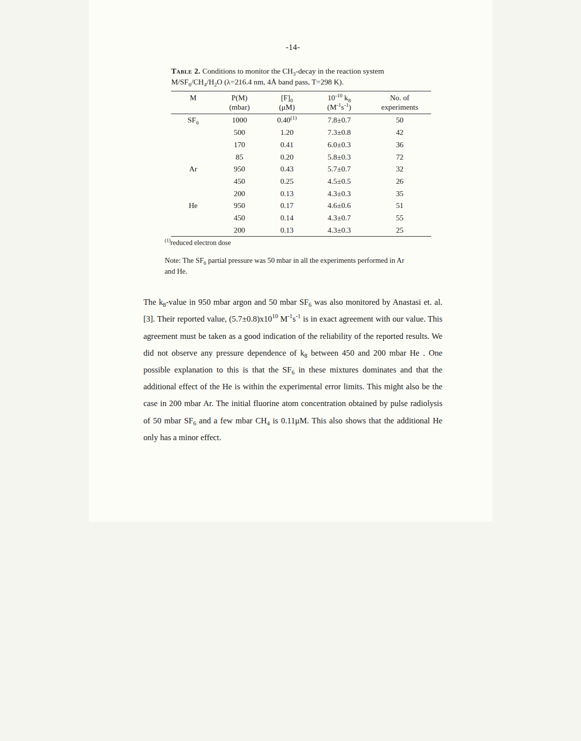-14-
Table 2. Conditions to monitor the CH 3 -decay in the reaction system M/SF 6 /CH 4 /H 2 O (λ=216.4 nm, 4Å band pass, T=298 K).
| M | P(M) | [F] 0 | 10 -10 k 8 | No. of |
| --- | --- | --- | --- | --- |
| | (mbar) | (μM) | (M -1 s -1 ) | experiments |
| SF 6 | 1000 | 0.40 (1) | 7.8±0.7 | 50 |
| | 500 | 1.20 | 7.3±0.8 | 42 |
| | 170 | 0.41 | 6.0±0.3 | 36 |
| | 85 | 0.20 | 5.8±0.3 | 72 |
| Ar | 950 | 0.43 | 5.7±0.7 | 32 |
| | 450 | 0.25 | 4.5±0.5 | 26 |
| | 200 | 0.13 | 4.3±0.3 | 35 |
| He | 950 | 0.17 | 4.6±0.6 | 51 |
| | 450 | 0.14 | 4.3±0.7 | 55 |
| | 200 | 0.13 | 4.3±0.3 | 25 |
(1)reduced electron dose
Note: The SF6 partial pressure was 50 mbar in all the experiments performed in Ar and He.
The k8-value in 950 mbar argon and 50 mbar SF6 was also monitored by Anastasi et. al. [3]. Their reported value, (5.7±0.8)x1010 M-1s-1 is in exact agreement with our value. This agreement must be taken as a good indication of the reliability of the reported results. We did not observe any pressure dependence of k8 between 450 and 200 mbar He . One possible explanation to this is that the SF6 in these mixtures dominates and that the additional effect of the He is within the experimental error limits. This might also be the case in 200 mbar Ar. The initial fluorine atom concentration obtained by pulse radiolysis of 50 mbar SF6 and a few mbar CH4 is 0.11μM. This also shows that the additional He only has a minor effect.